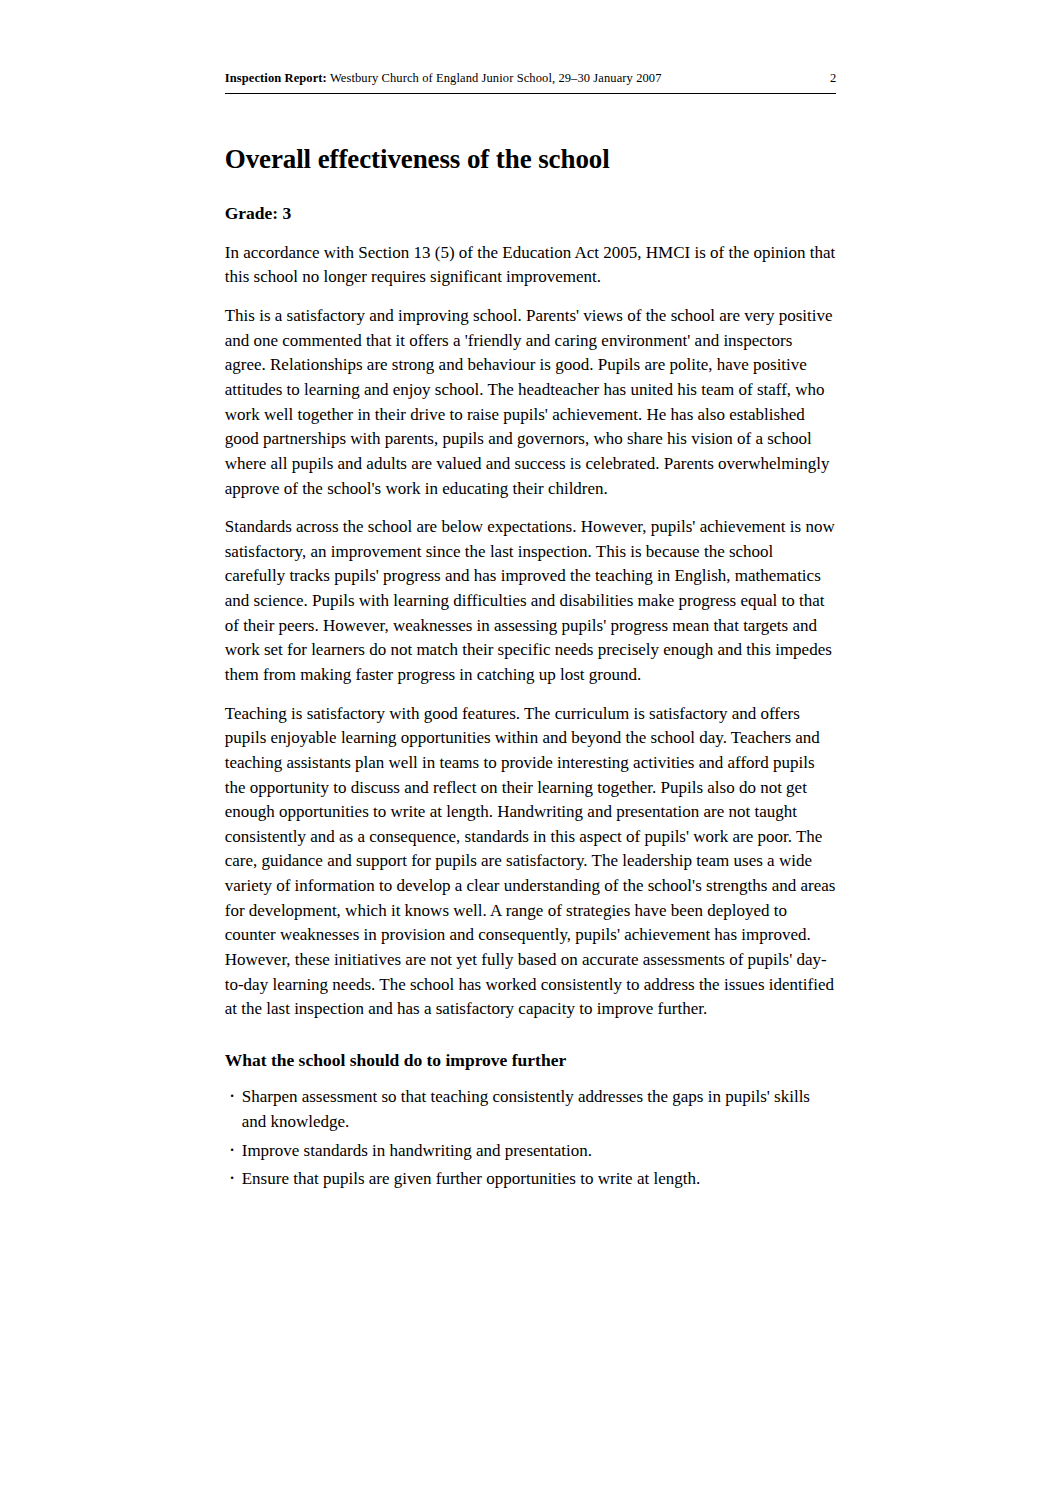Inspection Report: Westbury Church of England Junior School, 29–30 January 2007
2
Overall effectiveness of the school
Grade: 3
In accordance with Section 13 (5) of the Education Act 2005, HMCI is of the opinion that this school no longer requires significant improvement.
This is a satisfactory and improving school. Parents' views of the school are very positive and one commented that it offers a 'friendly and caring environment' and inspectors agree. Relationships are strong and behaviour is good. Pupils are polite, have positive attitudes to learning and enjoy school. The headteacher has united his team of staff, who work well together in their drive to raise pupils' achievement. He has also established good partnerships with parents, pupils and governors, who share his vision of a school where all pupils and adults are valued and success is celebrated. Parents overwhelmingly approve of the school's work in educating their children.
Standards across the school are below expectations. However, pupils' achievement is now satisfactory, an improvement since the last inspection. This is because the school carefully tracks pupils' progress and has improved the teaching in English, mathematics and science. Pupils with learning difficulties and disabilities make progress equal to that of their peers. However, weaknesses in assessing pupils' progress mean that targets and work set for learners do not match their specific needs precisely enough and this impedes them from making faster progress in catching up lost ground.
Teaching is satisfactory with good features. The curriculum is satisfactory and offers pupils enjoyable learning opportunities within and beyond the school day. Teachers and teaching assistants plan well in teams to provide interesting activities and afford pupils the opportunity to discuss and reflect on their learning together. Pupils also do not get enough opportunities to write at length. Handwriting and presentation are not taught consistently and as a consequence, standards in this aspect of pupils' work are poor. The care, guidance and support for pupils are satisfactory. The leadership team uses a wide variety of information to develop a clear understanding of the school's strengths and areas for development, which it knows well. A range of strategies have been deployed to counter weaknesses in provision and consequently, pupils' achievement has improved. However, these initiatives are not yet fully based on accurate assessments of pupils' day-to-day learning needs. The school has worked consistently to address the issues identified at the last inspection and has a satisfactory capacity to improve further.
What the school should do to improve further
Sharpen assessment so that teaching consistently addresses the gaps in pupils' skills and knowledge.
Improve standards in handwriting and presentation.
Ensure that pupils are given further opportunities to write at length.